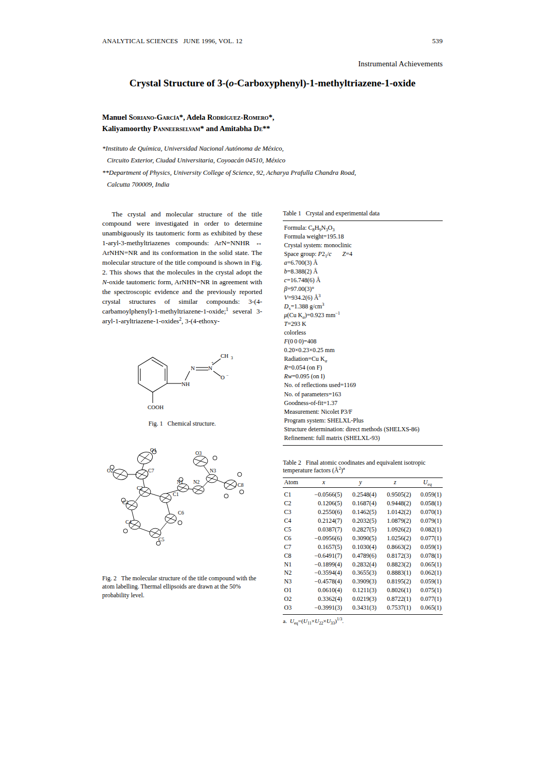ANALYTICAL SCIENCES JUNE 1996, VOL. 12 539
Instrumental Achievements
Crystal Structure of 3-(o-Carboxyphenyl)-1-methyltriazene-1-oxide
Manuel Soriano-García*, Adela Rodríguez-Romero*,
Kaliyamoorthy Panneerselvam* and Amitabha De**
*Instituto de Química, Universidad Nacional Autónoma de México,
Circuito Exterior, Ciudad Universitaria, Coyoacán 04510, México
**Department of Physics, University College of Science, 92, Acharya Prafulla Chandra Road,
Calcutta 700009, India
The crystal and molecular structure of the title compound were investigated in order to determine unambiguously its tautomeric form as exhibited by these 1-aryl-3-methyltriazenes compounds: ArN=NNHR ↔ ArNHN=NR and its conformation in the solid state. The molecular structure of the title compound is shown in Fig. 2. This shows that the molecules in the crystal adopt the N-oxide tautomeric form, ArNHN=NR in agreement with the spectroscopic evidence and the previously reported crystal structures of similar compounds: 3-(4-carbamoylphenyl)-1-methyltriazene-1-oxide;1 several 3-aryl-1-aryltriazene-1-oxides2, 3-(4-ethoxy-
NH N N + CH 3 O − COOH
Fig. 1 Chemical structure.
O1 O2 C7 C2 C1 C3 C4 C5 C6 N1 N2 N3 O3 C8
Fig. 2 The molecular structure of the title compound with the atom labelling. Thermal ellipsoids are drawn at the 50% probability level.
Table 1 Crystal and experimental data
Formula: C8H9N3O3
Formula weight=195.18
Crystal system: monoclinic
Space group: P21/c Z=4
a=6.700(3) Å
b=8.388(2) Å
c=16.748(6) Å
β=97.00(3)°
V=934.2(6) Å3
Dx=1.388 g/cm3
μ(Cu Kα)=0.923 mm−1
T=293 K
colorless
F(0 0 0)=408
0.20×0.23×0.25 mm
Radiation=Cu Kα
R=0.054 (on F)
Rw=0.095 (on I)
No. of reflections used=1169
No. of parameters=163
Goodness-of-fit=1.37
Measurement: Nicolet P3/F
Program system: SHELXL-Plus
Structure determination: direct methods (SHELXS-86)
Refinement: full matrix (SHELXL-93)
Table 2 Final atomic coodinates and equivalent isotropic temperature factors (Å2)a
| Atom | x | y | z | U eq |
| --- | --- | --- | --- | --- |
| C1 | −0.0566(5) | 0.2548(4) | 0.9505(2) | 0.059(1) |
| C2 | 0.1206(5) | 0.1687(4) | 0.9448(2) | 0.058(1) |
| C3 | 0.2550(6) | 0.1462(5) | 1.0142(2) | 0.070(1) |
| C4 | 0.2124(7) | 0.2032(5) | 1.0879(2) | 0.079(1) |
| C5 | 0.0387(7) | 0.2827(5) | 1.0926(2) | 0.082(1) |
| C6 | −0.0956(6) | 0.3090(5) | 1.0256(2) | 0.077(1) |
| C7 | 0.1657(5) | 0.1030(4) | 0.8663(2) | 0.059(1) |
| C8 | −0.6491(7) | 0.4789(6) | 0.8172(3) | 0.078(1) |
| N1 | −0.1899(4) | 0.2832(4) | 0.8823(2) | 0.065(1) |
| N2 | −0.3594(4) | 0.3655(3) | 0.8883(1) | 0.062(1) |
| N3 | −0.4578(4) | 0.3909(3) | 0.8195(2) | 0.059(1) |
| O1 | 0.0610(4) | 0.1211(3) | 0.8026(1) | 0.075(1) |
| O2 | 0.3362(4) | 0.0219(3) | 0.8722(1) | 0.077(1) |
| O3 | −0.3991(3) | 0.3431(3) | 0.7537(1) | 0.065(1) |
a. Ueq=(U11×U22×U33)1/3.